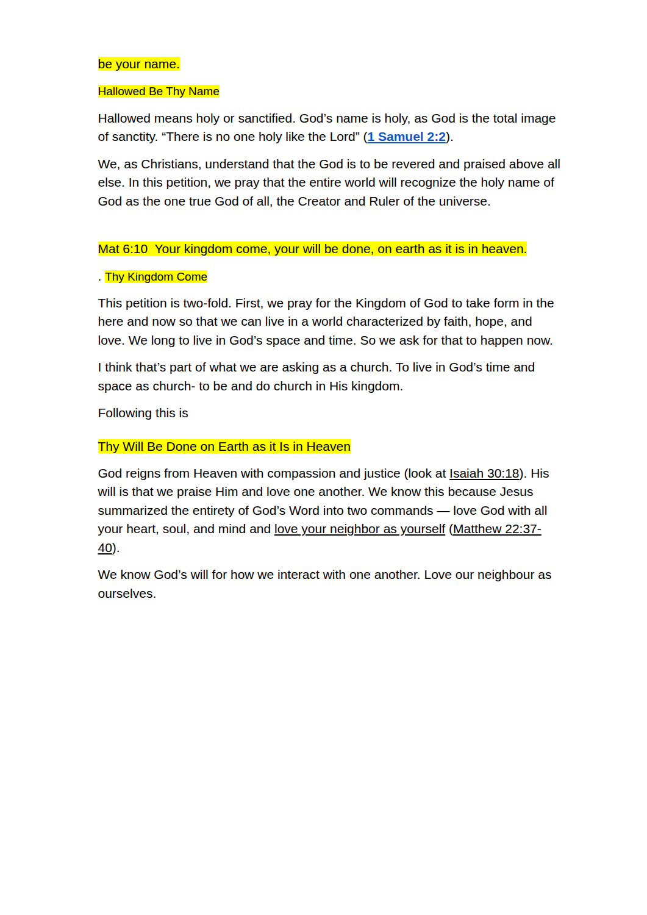be your name.
Hallowed Be Thy Name
Hallowed means holy or sanctified. God’s name is holy, as God is the total image of sanctity. “There is no one holy like the Lord” (1 Samuel 2:2).
We, as Christians, understand that the God is to be revered and praised above all else. In this petition, we pray that the entire world will recognize the holy name of God as the one true God of all, the Creator and Ruler of the universe.
Mat 6:10 Your kingdom come, your will be done, on earth as it is in heaven.
. Thy Kingdom Come
This petition is two-fold. First, we pray for the Kingdom of God to take form in the here and now so that we can live in a world characterized by faith, hope, and love. We long to live in God’s space and time. So we ask for that to happen now.
I think that’s part of what we are asking as a church. To live in God’s time and space as church- to be and do church in His kingdom.
Following this is
Thy Will Be Done on Earth as it Is in Heaven
God reigns from Heaven with compassion and justice (look at Isaiah 30:18). His will is that we praise Him and love one another. We know this because Jesus summarized the entirety of God’s Word into two commands — love God with all your heart, soul, and mind and love your neighbor as yourself (Matthew 22:37-40).
We know God’s will for how we interact with one another. Love our neighbour as ourselves.